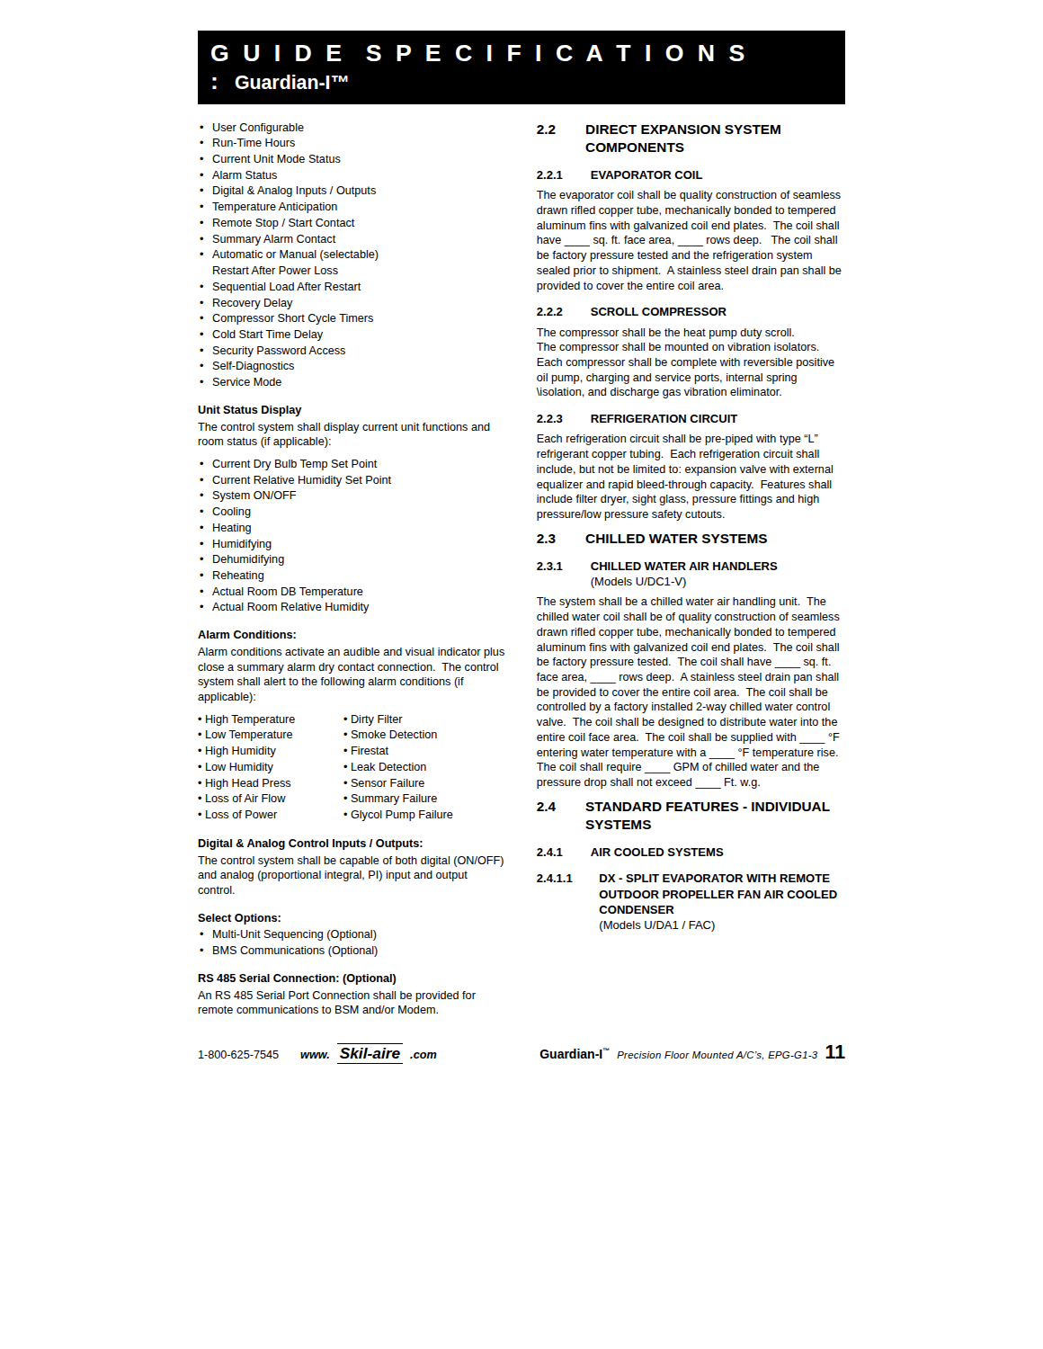G U I D E S P E C I F I C A T I O N S : Guardian-I™
User Configurable
Run-Time Hours
Current Unit Mode Status
Alarm Status
Digital & Analog Inputs / Outputs
Temperature Anticipation
Remote Stop / Start Contact
Summary Alarm Contact
Automatic or Manual (selectable)
Restart After Power Loss
Sequential Load After Restart
Recovery Delay
Compressor Short Cycle Timers
Cold Start Time Delay
Security Password Access
Self-Diagnostics
Service Mode
Unit Status Display
The control system shall display current unit functions and room status (if applicable):
Current Dry Bulb Temp Set Point
Current Relative Humidity Set Point
System ON/OFF
Cooling
Heating
Humidifying
Dehumidifying
Reheating
Actual Room DB Temperature
Actual Room Relative Humidity
Alarm Conditions:
Alarm conditions activate an audible and visual indicator plus close a summary alarm dry contact connection. The control system shall alert to the following alarm conditions (if applicable):
| • High Temperature | • Dirty Filter |
| • Low Temperature | • Smoke Detection |
| • High Humidity | • Firestat |
| • Low Humidity | • Leak Detection |
| • High Head Press | • Sensor Failure |
| • Loss of Air Flow | • Summary Failure |
| • Loss of Power | • Glycol Pump Failure |
Digital & Analog Control Inputs / Outputs:
The control system shall be capable of both digital (ON/OFF) and analog (proportional integral, PI) input and output control.
Select Options:
Multi-Unit Sequencing (Optional)
BMS Communications (Optional)
RS 485 Serial Connection: (Optional)
An RS 485 Serial Port Connection shall be provided for remote communications to BSM and/or Modem.
2.2 DIRECT EXPANSION SYSTEM COMPONENTS
2.2.1 EVAPORATOR COIL
The evaporator coil shall be quality construction of seamless drawn rifled copper tube, mechanically bonded to tempered aluminum fins with galvanized coil end plates. The coil shall have ____ sq. ft. face area, ____ rows deep. The coil shall be factory pressure tested and the refrigeration system sealed prior to shipment. A stainless steel drain pan shall be provided to cover the entire coil area.
2.2.2 SCROLL COMPRESSOR
The compressor shall be the heat pump duty scroll.
The compressor shall be mounted on vibration isolators. Each compressor shall be complete with reversible positive oil pump, charging and service ports, internal spring \isolation, and discharge gas vibration eliminator.
2.2.3 REFRIGERATION CIRCUIT
Each refrigeration circuit shall be pre-piped with type “L” refrigerant copper tubing. Each refrigeration circuit shall include, but not be limited to: expansion valve with external equalizer and rapid bleed-through capacity. Features shall include filter dryer, sight glass, pressure fittings and high pressure/low pressure safety cutouts.
2.3 CHILLED WATER SYSTEMS
2.3.1 CHILLED WATER AIR HANDLERS(Models U/DC1-V)
The system shall be a chilled water air handling unit. The chilled water coil shall be of quality construction of seamless drawn rifled copper tube, mechanically bonded to tempered aluminum fins with galvanized coil end plates. The coil shall be factory pressure tested. The coil shall have ____ sq. ft. face area, ____ rows deep. A stainless steel drain pan shall be provided to cover the entire coil area. The coil shall be controlled by a factory installed 2-way chilled water control valve. The coil shall be designed to distribute water into the entire coil face area. The coil shall be supplied with ____ °F entering water temperature with a ____ °F temperature rise. The coil shall require ____ GPM of chilled water and the pressure drop shall not exceed ____ Ft. w.g.
2.4 STANDARD FEATURES - INDIVIDUAL SYSTEMS
2.4.1 AIR COOLED SYSTEMS
2.4.1.1 DX - SPLIT EVAPORATOR WITH REMOTE OUTDOOR PROPELLER FAN AIR COOLED CONDENSER(Models U/DA1 / FAC)
1-800-625-7545 www. Skil-aire.com Guardian-I™ Precision Floor Mounted A/C’s, EPG-G1-3 11